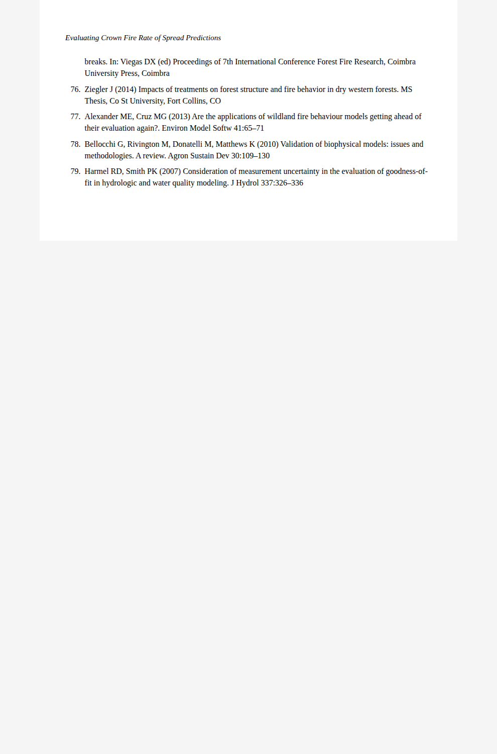Evaluating Crown Fire Rate of Spread Predictions
breaks. In: Viegas DX (ed) Proceedings of 7th International Conference Forest Fire Research, Coimbra University Press, Coimbra
76. Ziegler J (2014) Impacts of treatments on forest structure and fire behavior in dry western forests. MS Thesis, Co St University, Fort Collins, CO
77. Alexander ME, Cruz MG (2013) Are the applications of wildland fire behaviour models getting ahead of their evaluation again?. Environ Model Softw 41:65–71
78. Bellocchi G, Rivington M, Donatelli M, Matthews K (2010) Validation of biophysical models: issues and methodologies. A review. Agron Sustain Dev 30:109–130
79. Harmel RD, Smith PK (2007) Consideration of measurement uncertainty in the evaluation of goodness-of-fit in hydrologic and water quality modeling. J Hydrol 337:326–336